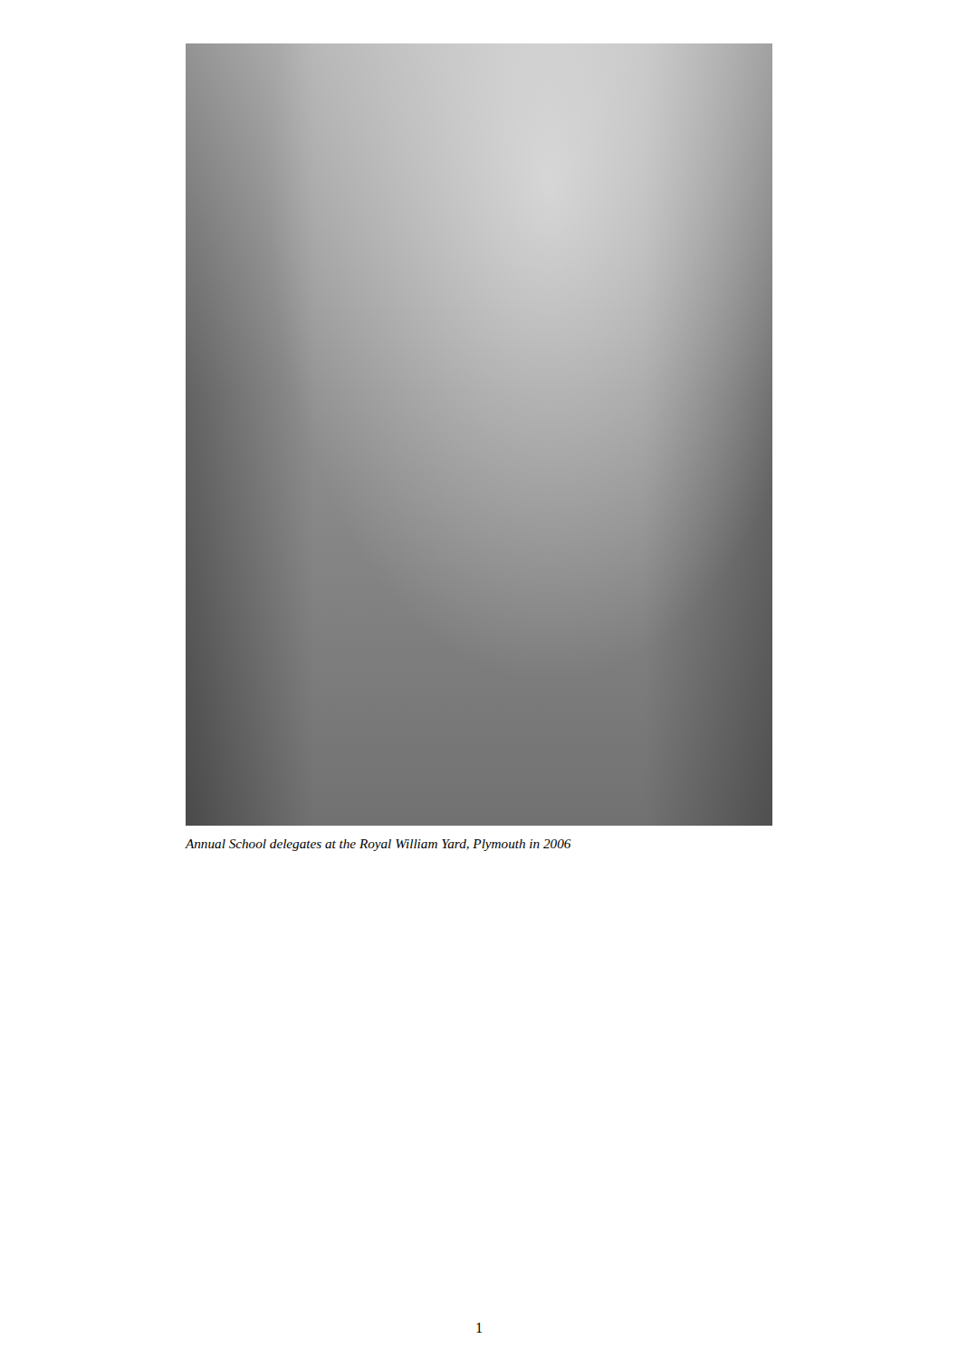Annual School delegates at the Royal William Yard, Plymouth in 2006
1